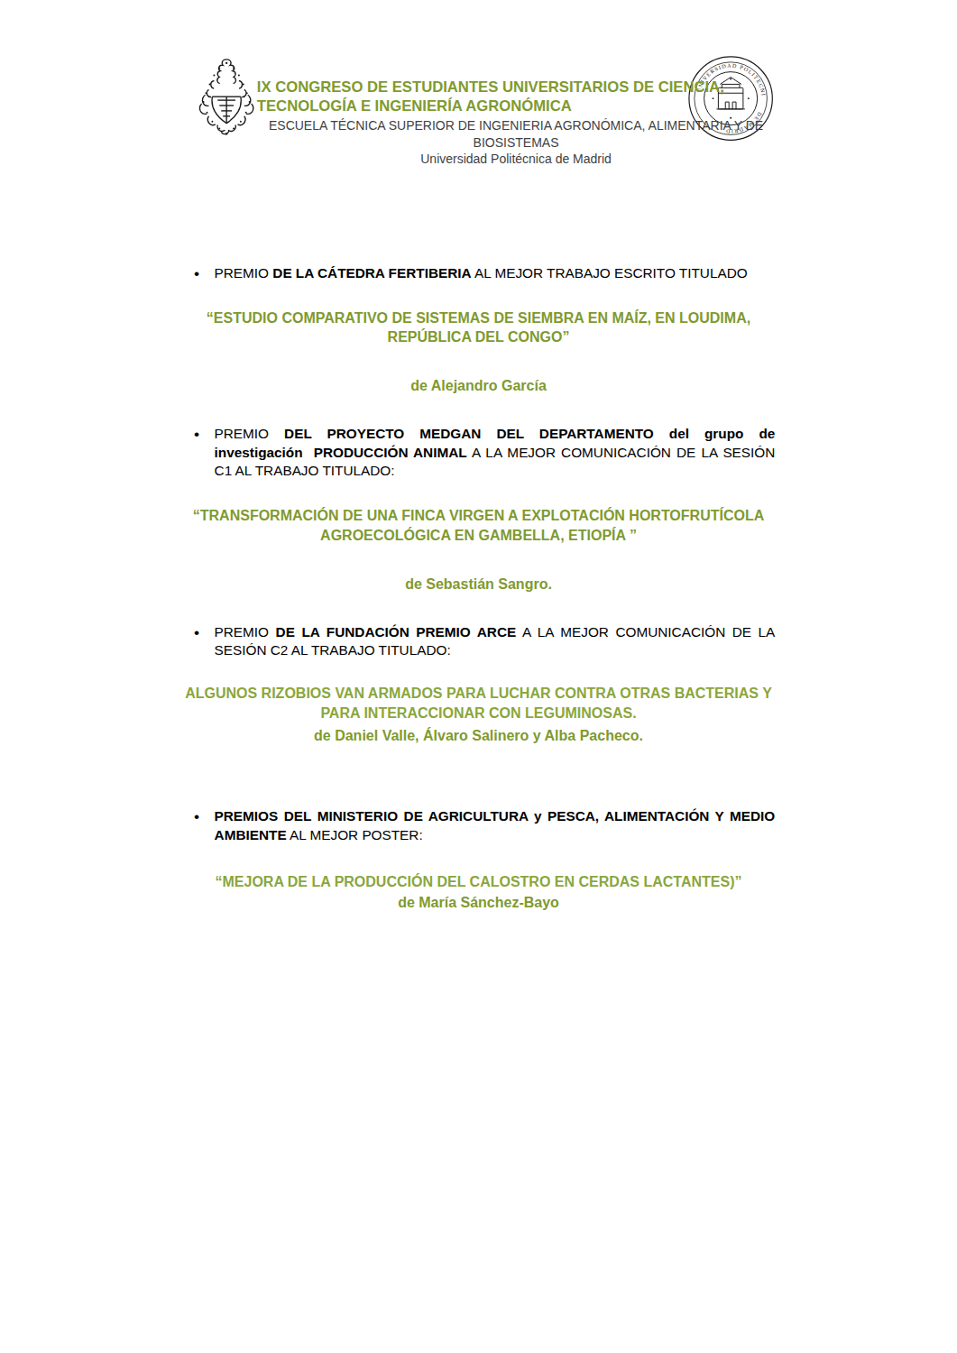UNIVERSIDAD POLITECNICA DE MADRID
IX CONGRESO DE ESTUDIANTES UNIVERSITARIOS DE CIENCIA, TECNOLOGÍA E INGENIERÍA AGRONÓMICA
ESCUELA TÉCNICA SUPERIOR DE INGENIERIA AGRONÓMICA, ALIMENTARIA Y DE BIOSISTEMAS Universidad Politécnica de Madrid
PREMIO DE LA CÁTEDRA FERTIBERIA AL MEJOR TRABAJO ESCRITO TITULADO
“ESTUDIO COMPARATIVO DE SISTEMAS DE SIEMBRA EN MAÍZ, EN LOUDIMA, REPÚBLICA DEL CONGO”
de Alejandro García
PREMIO DEL PROYECTO MEDGAN DEL DEPARTAMENTO del grupo de investigación PRODUCCIÓN ANIMAL A LA MEJOR COMUNICACIÓN DE LA SESIÓN C1 AL TRABAJO TITULADO:
“TRANSFORMACIÓN DE UNA FINCA VIRGEN A EXPLOTACIÓN HORTOFRUTÍCOLA AGROECOLÓGICA EN GAMBELLA, ETIOPÍA ”
de Sebastián Sangro.
PREMIO DE LA FUNDACIÓN PREMIO ARCE A LA MEJOR COMUNICACIÓN DE LA SESIÓN C2 AL TRABAJO TITULADO:
ALGUNOS RIZOBIOS VAN ARMADOS PARA LUCHAR CONTRA OTRAS BACTERIAS Y PARA INTERACCIONAR CON LEGUMINOSAS.
de Daniel Valle, Álvaro Salinero y Alba Pacheco.
PREMIOS DEL MINISTERIO DE AGRICULTURA y PESCA, ALIMENTACIÓN Y MEDIO AMBIENTE AL MEJOR POSTER:
“MEJORA DE LA PRODUCCIÓN DEL CALOSTRO EN CERDAS LACTANTES)”
de María Sánchez-Bayo